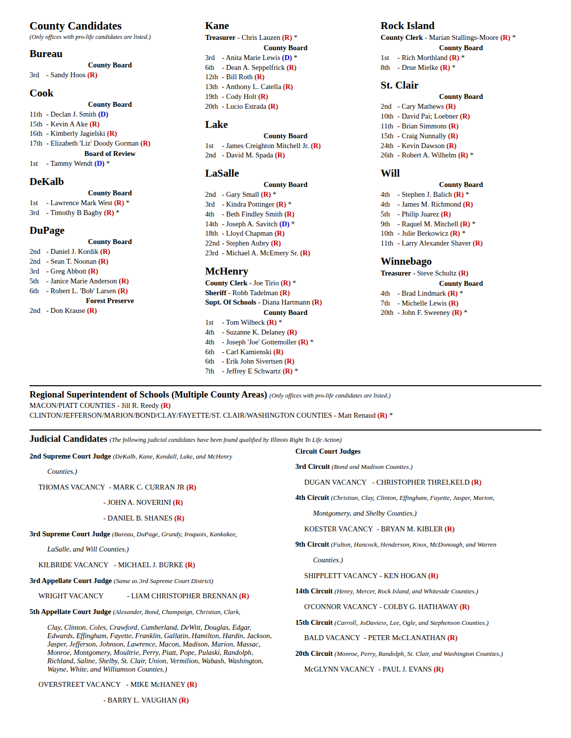County Candidates
(Only offices with pro-life candidates are listed.)
Bureau
County Board
3rd- Sandy Hoos (R)
Cook
County Board
11th- Declan J. Smith (D)
15th- Kevin A Ake (R)
16th- Kimberly Jagielski (R)
17th- Elizabeth 'Liz' Doody Gorman (R)
Board of Review
1st- Tammy Wendt (D) *
DeKalb
County Board
1st- Lawrence Mark West (R) *
3rd- Timothy B Bagby (R) *
DuPage
County Board
2nd- Daniel J. Kordik (R)
2nd- Sean T. Noonan (R)
3rd- Greg Abbott (R)
5th- Janice Marie Anderson (R)
6th- Robert L. 'Bob' Larsen (R)
Forest Preserve
2nd- Don Krause (R)
Kane
Treasurer - Chris Lauzen (R) *
County Board
3rd- Anita Marie Lewis (D) *
6th- Dean A. Seppelfrick (R)
12th- Bill Roth (R)
13th- Anthony L. Catella (R)
19th- Cody Holt (R)
20th- Lucio Estrada (R)
Lake
County Board
1st- James Creighton Mitchell Jr. (R)
2nd- David M. Spada (R)
LaSalle
County Board
2nd- Gary Small (R) *
3rd- Kindra Pottinger (R) *
4th- Beth Findley Smith (R)
14th- Joseph A. Savitch (D) *
18th- Lloyd Chapman (R)
22nd- Stephen Aubry (R)
23rd- Michael A. McEmery Sr. (R)
McHenry
County Clerk - Joe Tirio (R) *
Sheriff - Robb Tadelman (R)
Supt. Of Schools - Diana Hartmann (R)
County Board
1st- Tom Wilbeck (R) *
4th- Suzanne K. Delaney (R)
4th- Joseph 'Joe' Gottemoller (R) *
6th- Carl Kamienski (R)
6th- Erik John Sivertsen (R)
7th- Jeffrey E Schwartz (R) *
Rock Island
County Clerk - Marian Stallings-Moore (R) *
County Board
1st- Rich Morthland (R) *
8th- Drue Mielke (R) *
St. Clair
County Board
2nd- Cary Mathews (R)
10th- David Pai; Loebner (R)
11th- Brian Simmons (R)
15th- Craig Nunnally (R)
24th- Kevin Dawson (R)
26th- Robert A. Wilhelm (R) *
Will
County Board
4th- Stephen J. Balich (R) *
4th- James M. Richmond (R)
5th- Philip Juarez (R)
9th- Raquel M. Mitchell (R) *
10th- Julie Berkowicz (R) *
11th- Larry Alexander Shaver (R)
Winnebago
Treasurer - Steve Schultz (R)
County Board
4th- Brad Lindmark (R) *
7th- Michelle Lewis (R)
20th- John F. Sweeney (R) *
Regional Superintendent of Schools (Multiple County Areas) (Only offices with pro-life candidates are listed.)
MACON/PIATT COUNTIES - Jill R. Reedy (R)
CLINTON/JEFFERSON/MARION/BOND/CLAY/FAYETTE/ST. CLAIR/WASHINGTON COUNTIES - Matt Renaud (R) *
Judicial Candidates (The following judicial candidates have been found qualified by Illinois Right To Life Action)
2nd Supreme Court Judge (DeKalb, Kane, Kendall, Lake, and McHenry
Counties.)
THOMAS VACANCY - MARK C. CURRAN JR (R)
- JOHN A. NOVERINI (R)
- DANIEL B. SHANES (R)
3rd Supreme Court Judge (Bureau, DuPage, Grundy, Iroquois, Kankakee,
LaSalle, and Will Counties.)
KILBRIDE VACANCY - MICHAEL J. BURKE (R)
3rd Appellate Court Judge (Same as 3rd Supreme Court District)
WRIGHT VACANCY - LIAM CHRISTOPHER BRENNAN (R)
5th Appellate Court Judge (Alexander, Bond, Champaign, Christian, Clark,
Clay, Clinton, Coles, Crawford, Cumberland, DeWitt, Douglas, Edgar, Edwards, Effingham, Fayette, Franklin, Gallatin, Hamilton, Hardin, Jackson, Jasper, Jefferson, Johnson, Lawrence, Macon, Madison, Marion, Massac, Monroe, Montgomery, Moultrie, Perry, Piatt, Pope, Pulaski, Randolph, Richland, Saline, Shelby, St. Clair, Union, Vermilion, Wabash, Washington, Wayne, White, and Williamson Counties.)
OVERSTREET VACANCY - MIKE McHANEY (R)
- BARRY L. VAUGHAN (R)
Circuit Court Judges
3rd Circuit (Bond and Madison Counties.)
DUGAN VACANCY - CHRISTOPHER THRELKELD (R)
4th Circuit (Christian, Clay, Clinton, Effingham, Fayette, Jasper, Marion,
Montgomery, and Shelby Counties.)
KOESTER VACANCY - BRYAN M. KIBLER (R)
9th Circuit (Fulton, Hancock, Henderson, Knox, McDonough, and Warren
Counties.)
SHIPPLETT VACANCY - KEN HOGAN (R)
14th Circuit (Henry, Mercer, Rock Island, and Whiteside Counties.)
O'CONNOR VACANCY - COLBY G. HATHAWAY (R)
15th Circuit (Carroll, JoDaviess, Lee, Ogle, and Stephenson Counties.)
BALD VACANCY - PETER McCLANATHAN (R)
20th Circuit (Monroe, Perry, Randolph, St. Clair, and Washington Counties.)
McGLYNN VACANCY - PAUL J. EVANS (R)